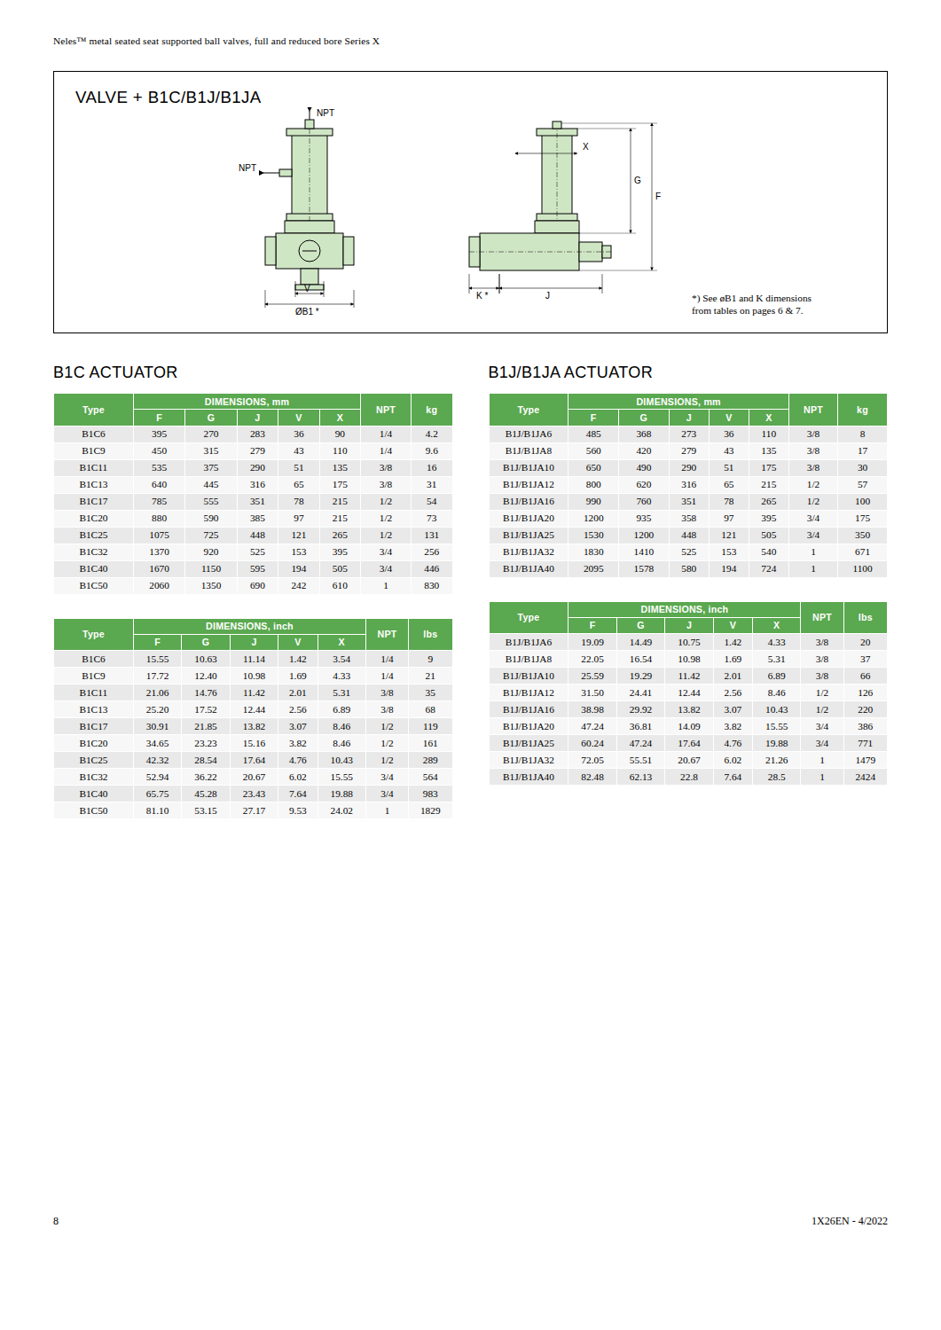Neles™ metal seated seat supported ball valves, full and reduced bore Series X
VALVE + B1C/B1J/B1JA
NPT NPT V ØB1 * X G F K * J
*) See øB1 and K dimensions
from tables on pages 6 & 7.
B1C ACTUATOR
| Type | DIMENSIONS, mm | NPT | kg |
| --- | --- | --- | --- |
| F | G | J | V | X |
| B1C6 | 395 | 270 | 283 | 36 | 90 | 1/4 | 4.2 |
| B1C9 | 450 | 315 | 279 | 43 | 110 | 1/4 | 9.6 |
| B1C11 | 535 | 375 | 290 | 51 | 135 | 3/8 | 16 |
| B1C13 | 640 | 445 | 316 | 65 | 175 | 3/8 | 31 |
| B1C17 | 785 | 555 | 351 | 78 | 215 | 1/2 | 54 |
| B1C20 | 880 | 590 | 385 | 97 | 215 | 1/2 | 73 |
| B1C25 | 1075 | 725 | 448 | 121 | 265 | 1/2 | 131 |
| B1C32 | 1370 | 920 | 525 | 153 | 395 | 3/4 | 256 |
| B1C40 | 1670 | 1150 | 595 | 194 | 505 | 3/4 | 446 |
| B1C50 | 2060 | 1350 | 690 | 242 | 610 | 1 | 830 |
| Type | DIMENSIONS, inch | NPT | lbs |
| --- | --- | --- | --- |
| F | G | J | V | X |
| B1C6 | 15.55 | 10.63 | 11.14 | 1.42 | 3.54 | 1/4 | 9 |
| B1C9 | 17.72 | 12.40 | 10.98 | 1.69 | 4.33 | 1/4 | 21 |
| B1C11 | 21.06 | 14.76 | 11.42 | 2.01 | 5.31 | 3/8 | 35 |
| B1C13 | 25.20 | 17.52 | 12.44 | 2.56 | 6.89 | 3/8 | 68 |
| B1C17 | 30.91 | 21.85 | 13.82 | 3.07 | 8.46 | 1/2 | 119 |
| B1C20 | 34.65 | 23.23 | 15.16 | 3.82 | 8.46 | 1/2 | 161 |
| B1C25 | 42.32 | 28.54 | 17.64 | 4.76 | 10.43 | 1/2 | 289 |
| B1C32 | 52.94 | 36.22 | 20.67 | 6.02 | 15.55 | 3/4 | 564 |
| B1C40 | 65.75 | 45.28 | 23.43 | 7.64 | 19.88 | 3/4 | 983 |
| B1C50 | 81.10 | 53.15 | 27.17 | 9.53 | 24.02 | 1 | 1829 |
B1J/B1JA ACTUATOR
| Type | DIMENSIONS, mm | NPT | kg |
| --- | --- | --- | --- |
| F | G | J | V | X |
| B1J/B1JA6 | 485 | 368 | 273 | 36 | 110 | 3/8 | 8 |
| B1J/B1JA8 | 560 | 420 | 279 | 43 | 135 | 3/8 | 17 |
| B1J/B1JA10 | 650 | 490 | 290 | 51 | 175 | 3/8 | 30 |
| B1J/B1JA12 | 800 | 620 | 316 | 65 | 215 | 1/2 | 57 |
| B1J/B1JA16 | 990 | 760 | 351 | 78 | 265 | 1/2 | 100 |
| B1J/B1JA20 | 1200 | 935 | 358 | 97 | 395 | 3/4 | 175 |
| B1J/B1JA25 | 1530 | 1200 | 448 | 121 | 505 | 3/4 | 350 |
| B1J/B1JA32 | 1830 | 1410 | 525 | 153 | 540 | 1 | 671 |
| B1J/B1JA40 | 2095 | 1578 | 580 | 194 | 724 | 1 | 1100 |
| Type | DIMENSIONS, inch | NPT | lbs |
| --- | --- | --- | --- |
| F | G | J | V | X |
| B1J/B1JA6 | 19.09 | 14.49 | 10.75 | 1.42 | 4.33 | 3/8 | 20 |
| B1J/B1JA8 | 22.05 | 16.54 | 10.98 | 1.69 | 5.31 | 3/8 | 37 |
| B1J/B1JA10 | 25.59 | 19.29 | 11.42 | 2.01 | 6.89 | 3/8 | 66 |
| B1J/B1JA12 | 31.50 | 24.41 | 12.44 | 2.56 | 8.46 | 1/2 | 126 |
| B1J/B1JA16 | 38.98 | 29.92 | 13.82 | 3.07 | 10.43 | 1/2 | 220 |
| B1J/B1JA20 | 47.24 | 36.81 | 14.09 | 3.82 | 15.55 | 3/4 | 386 |
| B1J/B1JA25 | 60.24 | 47.24 | 17.64 | 4.76 | 19.88 | 3/4 | 771 |
| B1J/B1JA32 | 72.05 | 55.51 | 20.67 | 6.02 | 21.26 | 1 | 1479 |
| B1J/B1JA40 | 82.48 | 62.13 | 22.8 | 7.64 | 28.5 | 1 | 2424 |
8
1X26EN - 4/2022